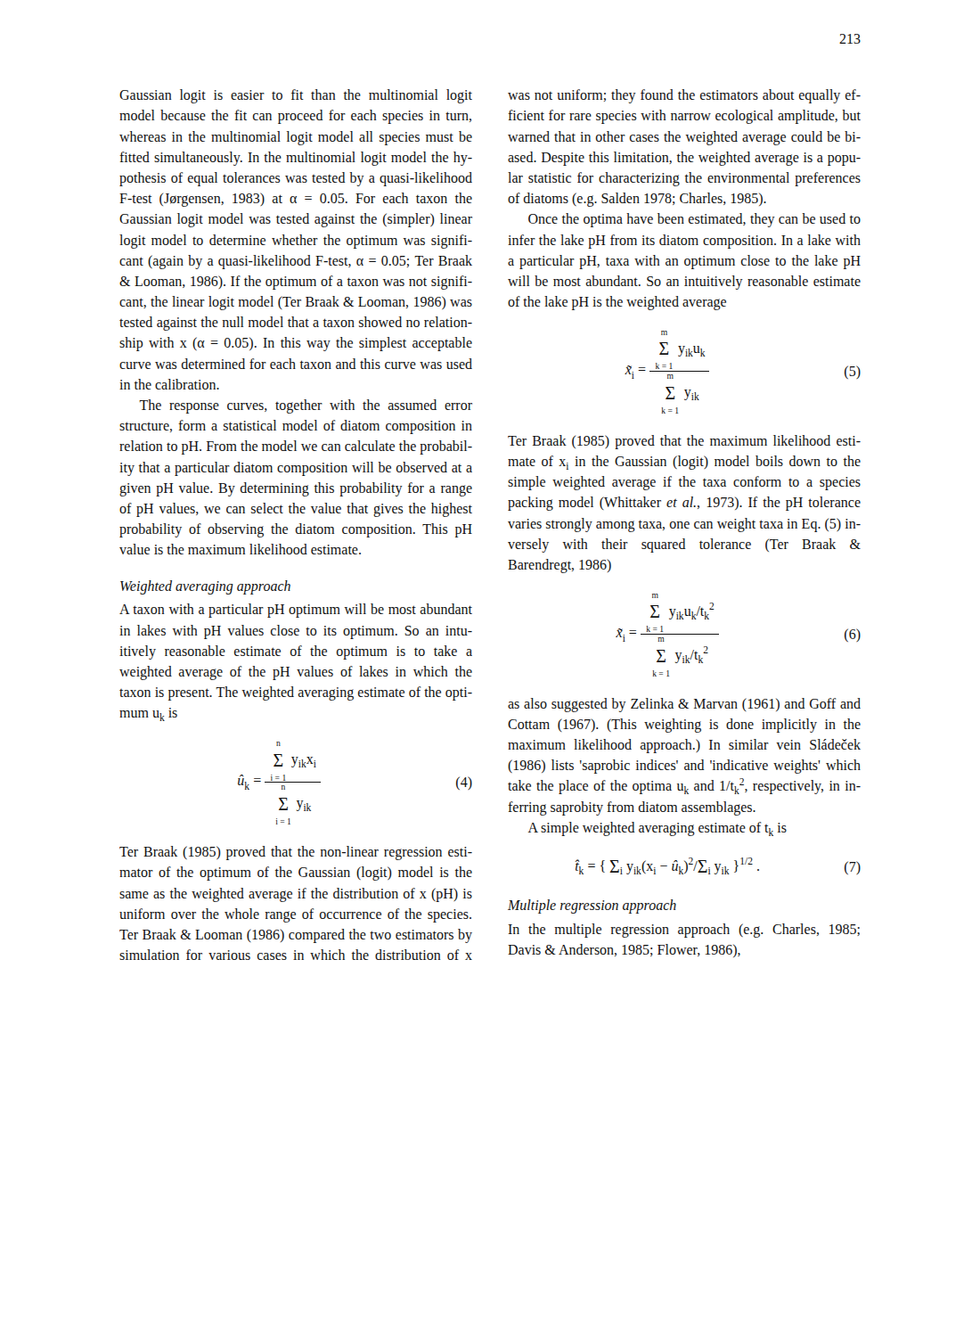213
Gaussian logit is easier to fit than the multinomial logit model because the fit can proceed for each species in turn, whereas in the multinomial logit model all species must be fitted simultaneously. In the multinomial logit model the hypothesis of equal tolerances was tested by a quasi-likelihood F-test (Jørgensen, 1983) at α = 0.05. For each taxon the Gaussian logit model was tested against the (simpler) linear logit model to determine whether the optimum was significant (again by a quasi-likelihood F-test, α = 0.05; Ter Braak & Looman, 1986). If the optimum of a taxon was not significant, the linear logit model (Ter Braak & Looman, 1986) was tested against the null model that a taxon showed no relationship with x (α = 0.05). In this way the simplest acceptable curve was determined for each taxon and this curve was used in the calibration.
The response curves, together with the assumed error structure, form a statistical model of diatom composition in relation to pH. From the model we can calculate the probability that a particular diatom composition will be observed at a given pH value. By determining this probability for a range of pH values, we can select the value that gives the highest probability of observing the diatom composition. This pH value is the maximum likelihood estimate.
Weighted averaging approach
A taxon with a particular pH optimum will be most abundant in lakes with pH values close to its optimum. So an intuitively reasonable estimate of the optimum is to take a weighted average of the pH values of lakes in which the taxon is present. The weighted averaging estimate of the optimum uk is
ûk = nΣi = 1 yikxi nΣi = 1 yik
(4)
Ter Braak (1985) proved that the non-linear regression estimator of the optimum of the Gaussian (logit) model is the same as the weighted average if the distribution of x (pH) is uniform over the whole range of occurrence of the species. Ter Braak & Looman (1986) compared the two estimators by simulation for various cases in which the distribution of x was not uniform; they found the estimators about equally efficient for rare species with narrow ecological amplitude, but warned that in other cases the weighted average could be biased. Despite this limitation, the weighted average is a popular statistic for characterizing the environmental preferences of diatoms (e.g. Salden 1978; Charles, 1985).
Once the optima have been estimated, they can be used to infer the lake pH from its diatom composition. In a lake with a particular pH, taxa with an optimum close to the lake pH will be most abundant. So an intuitively reasonable estimate of the lake pH is the weighted average
x̃i = mΣk = 1 yikuk mΣk = 1 yik
(5)
Ter Braak (1985) proved that the maximum likelihood estimate of xi in the Gaussian (logit) model boils down to the simple weighted average if the taxa conform to a species packing model (Whittaker et al., 1973). If the pH tolerance varies strongly among taxa, one can weight taxa in Eq. (5) inversely with their squared tolerance (Ter Braak & Barendregt, 1986)
x̃i = mΣk = 1 yikuk/tk2 mΣk = 1 yik/tk2
(6)
as also suggested by Zelinka & Marvan (1961) and Goff and Cottam (1967). (This weighting is done implicitly in the maximum likelihood approach.) In similar vein Sládeček (1986) lists 'saprobic indices' and 'indicative weights' which take the place of the optima uk and 1/tk2, respectively, in inferring saprobity from diatom assemblages.
A simple weighted averaging estimate of tk is
t̂k = { Σi yik(xi − ûk)2/Σi yik }1/2 .
(7)
Multiple regression approach
In the multiple regression approach (e.g. Charles, 1985; Davis & Anderson, 1985; Flower, 1986),